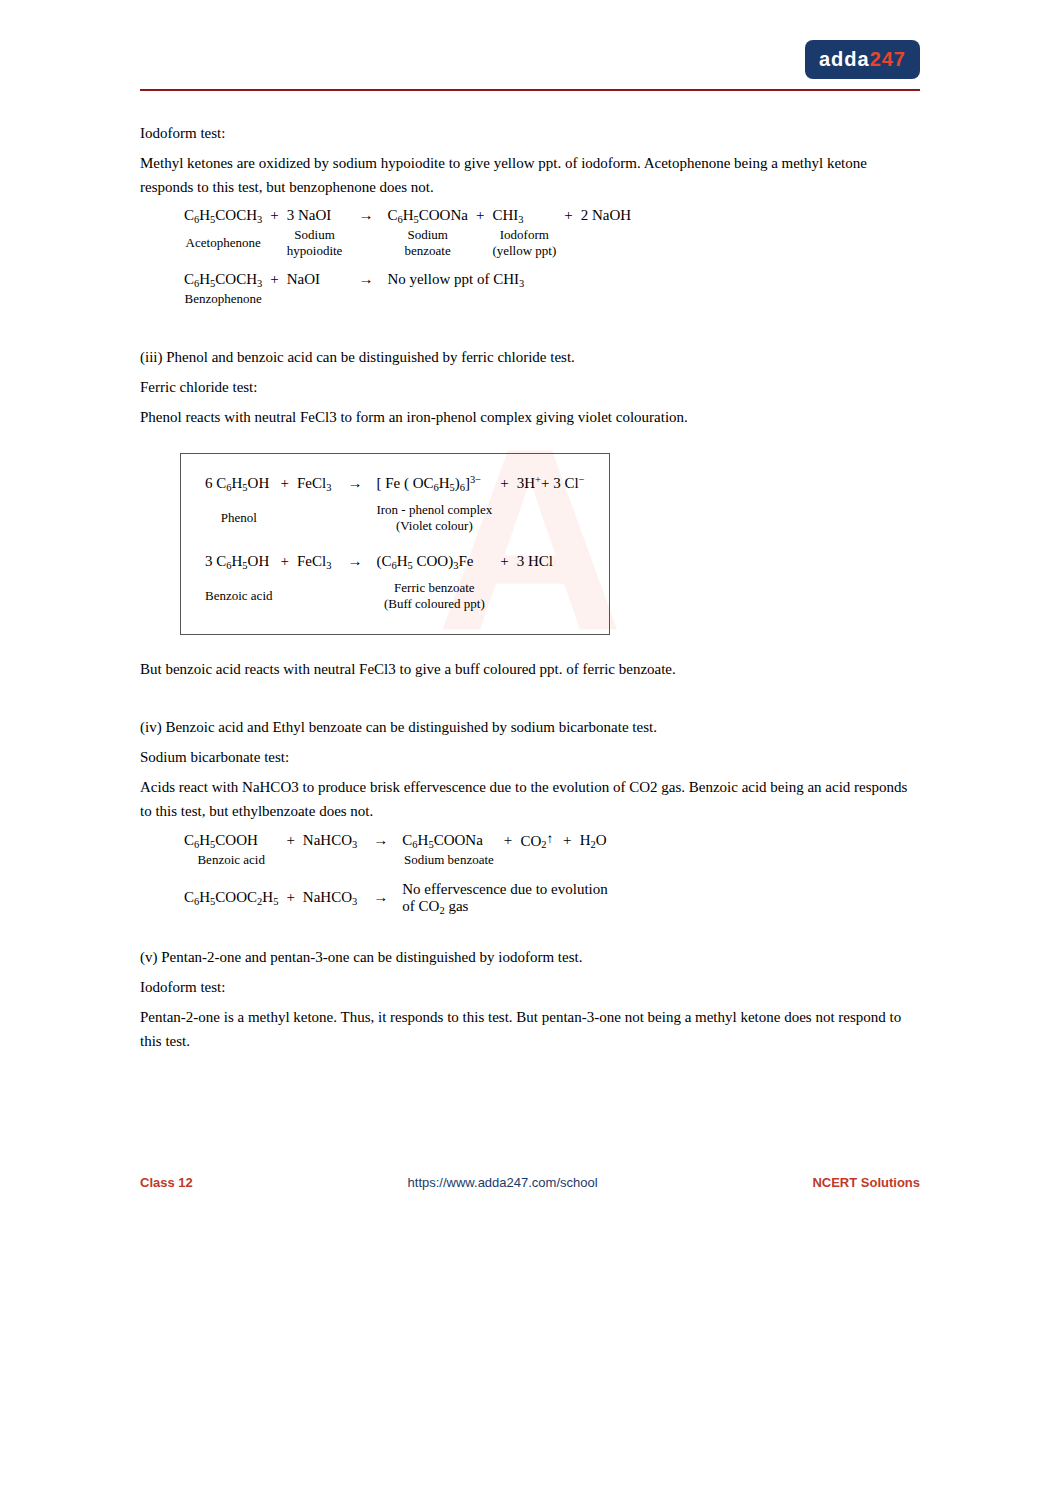A
adda247
Iodoform test:
Methyl ketones are oxidized by sodium hypoiodite to give yellow ppt. of iodoform. Acetophenone being a methyl ketone responds to this test, but benzophenone does not.
| C 6 H 5 COCH 3 | + | 3 NaOI | → | C 6 H 5 COONa | + | CHI 3 | + | 2 NaOH |
| Acetophenone | | Sodium hypoiodite | | Sodium benzoate | | Iodoform (yellow ppt) | | |
| C 6 H 5 COCH 3 | + | NaOI | → | No yellow ppt of CHI 3 |
| Benzophenone | | | | |
(iii) Phenol and benzoic acid can be distinguished by ferric chloride test.
Ferric chloride test:
Phenol reacts with neutral FeCl3 to form an iron-phenol complex giving violet colouration.
| 6 C 6 H 5 OH | + | FeCl 3 | → | [ Fe ( OC 6 H 5 ) 6 ] 3− | + | 3H + + 3 Cl − |
| Phenol | | | | Iron - phenol complex (Violet colour) | | |
| 3 C 6 H 5 OH | + | FeCl 3 | → | (C 6 H 5 COO) 3 Fe | + | 3 HCl |
| Benzoic acid | | | | Ferric benzoate (Buff coloured ppt) | | |
But benzoic acid reacts with neutral FeCl3 to give a buff coloured ppt. of ferric benzoate.
(iv) Benzoic acid and Ethyl benzoate can be distinguished by sodium bicarbonate test.
Sodium bicarbonate test:
Acids react with NaHCO3 to produce brisk effervescence due to the evolution of CO2 gas. Benzoic acid being an acid responds to this test, but ethylbenzoate does not.
| C 6 H 5 COOH | + | NaHCO 3 | → | C 6 H 5 COONa | + | CO 2 ↑ | + | H 2 O |
| Benzoic acid | | | | Sodium benzoate | | | | |
| C 6 H 5 COOC 2 H 5 | + | NaHCO 3 | → | No effervescence due to evolution of CO 2 gas |
(v) Pentan-2-one and pentan-3-one can be distinguished by iodoform test.
Iodoform test:
Pentan-2-one is a methyl ketone. Thus, it responds to this test. But pentan-3-one not being a methyl ketone does not respond to this test.
Class 12
https://www.adda247.com/school
NCERT Solutions